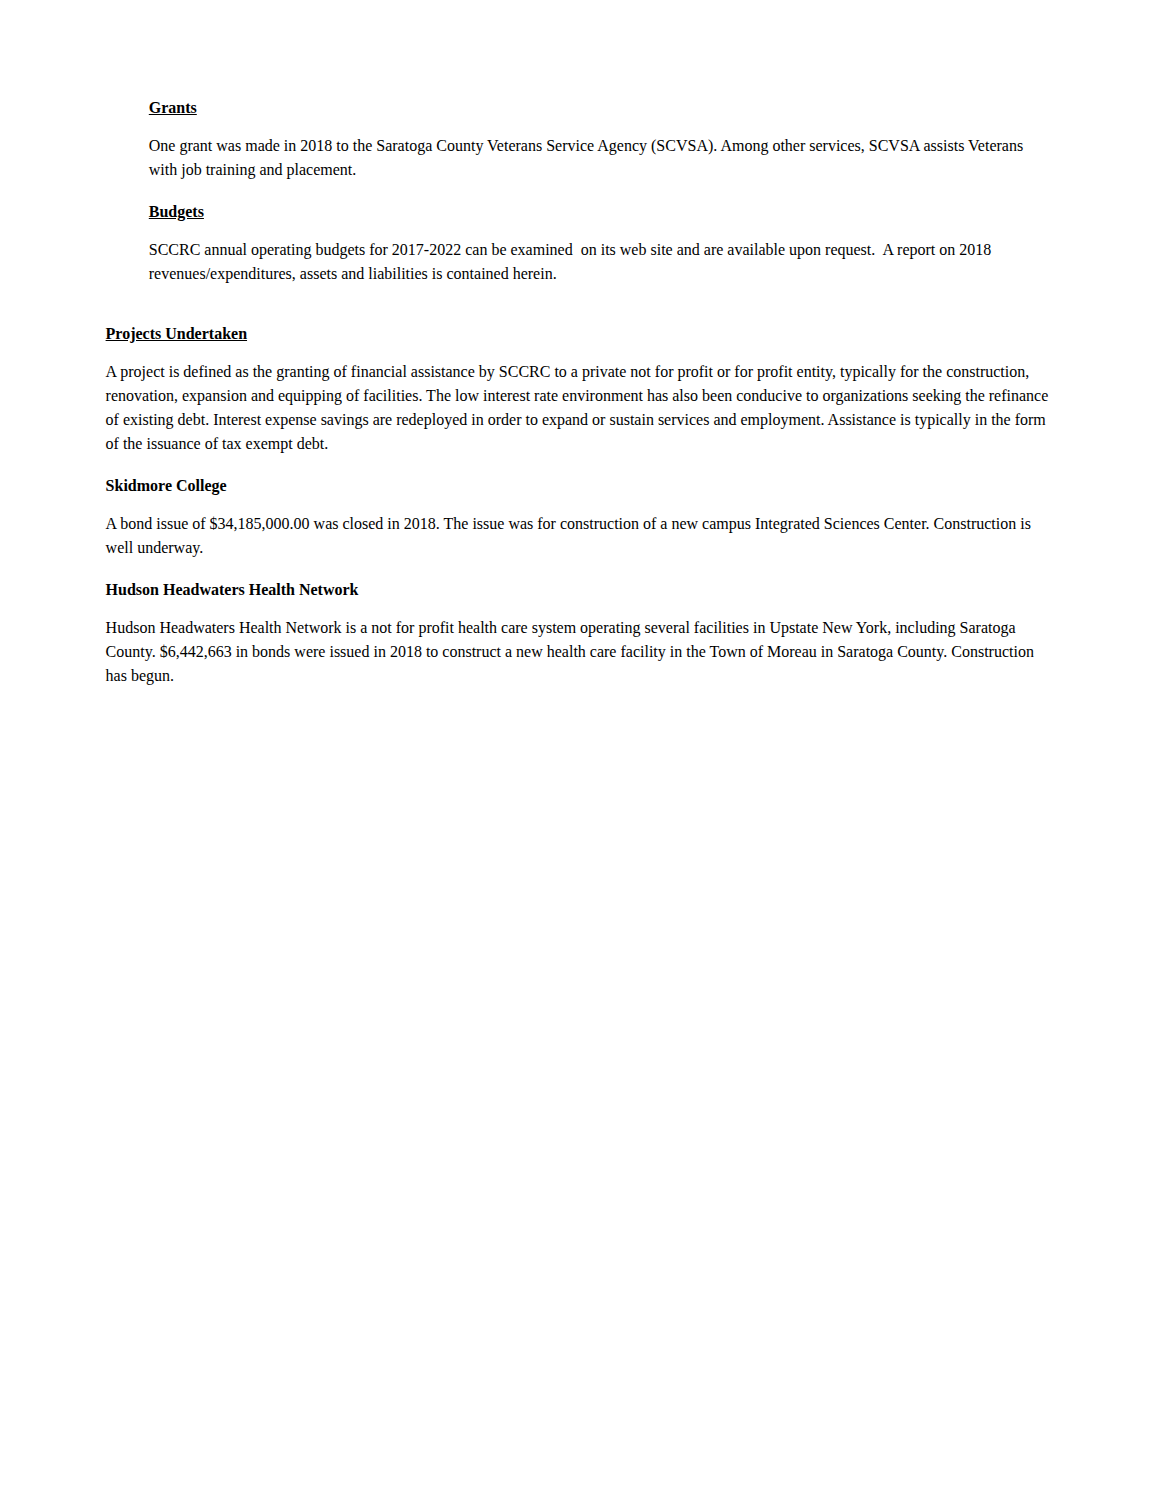Grants
One grant was made in 2018 to the Saratoga County Veterans Service Agency (SCVSA). Among other services, SCVSA assists Veterans with job training and placement.
Budgets
SCCRC annual operating budgets for 2017-2022 can be examined on its web site and are available upon request. A report on 2018 revenues/expenditures, assets and liabilities is contained herein.
Projects Undertaken
A project is defined as the granting of financial assistance by SCCRC to a private not for profit or for profit entity, typically for the construction, renovation, expansion and equipping of facilities. The low interest rate environment has also been conducive to organizations seeking the refinance of existing debt. Interest expense savings are redeployed in order to expand or sustain services and employment. Assistance is typically in the form of the issuance of tax exempt debt.
Skidmore College
A bond issue of $34,185,000.00 was closed in 2018. The issue was for construction of a new campus Integrated Sciences Center. Construction is well underway.
Hudson Headwaters Health Network
Hudson Headwaters Health Network is a not for profit health care system operating several facilities in Upstate New York, including Saratoga County. $6,442,663 in bonds were issued in 2018 to construct a new health care facility in the Town of Moreau in Saratoga County. Construction has begun.